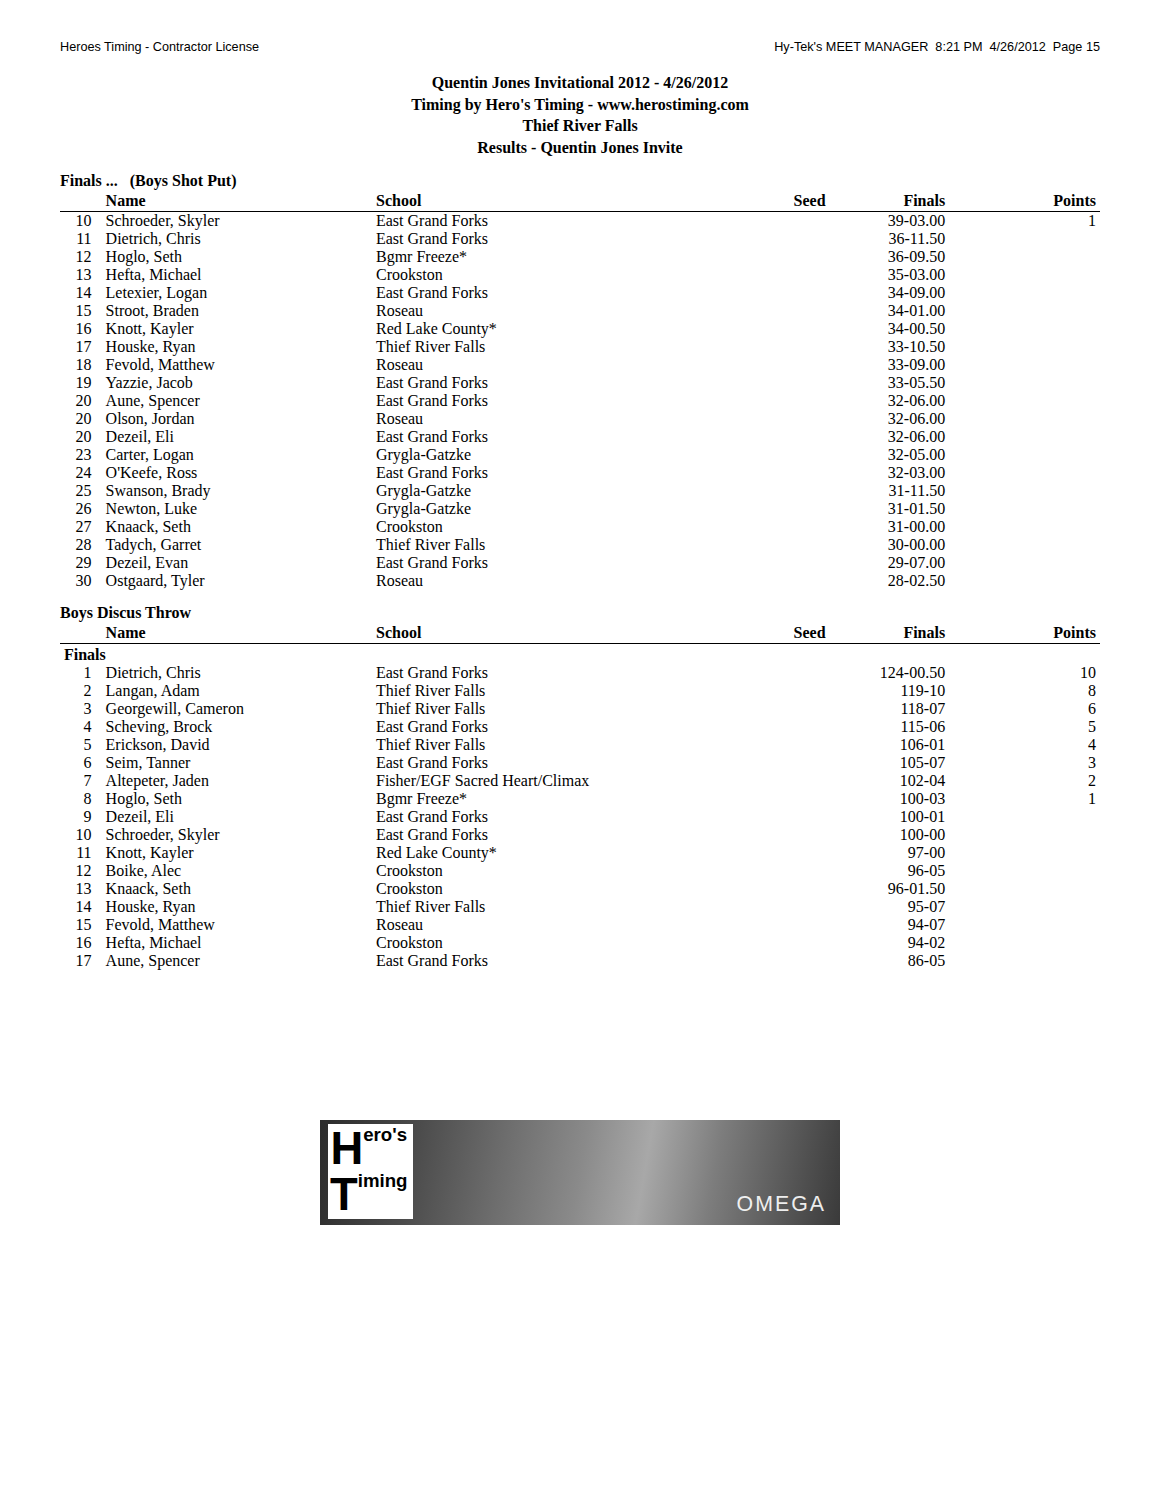Heroes Timing - Contractor License
Hy-Tek's MEET MANAGER 8:21 PM 4/26/2012 Page 15
Quentin Jones Invitational 2012 - 4/26/2012
Timing by Hero's Timing - www.herostiming.com
Thief River Falls
Results - Quentin Jones Invite
Finals ... (Boys Shot Put)
| | Name | School | Seed | Finals | Points |
| --- | --- | --- | --- | --- | --- |
| 10 | Schroeder, Skyler | East Grand Forks | | 39-03.00 | 1 |
| 11 | Dietrich, Chris | East Grand Forks | | 36-11.50 | |
| 12 | Hoglo, Seth | Bgmr Freeze* | | 36-09.50 | |
| 13 | Hefta, Michael | Crookston | | 35-03.00 | |
| 14 | Letexier, Logan | East Grand Forks | | 34-09.00 | |
| 15 | Stroot, Braden | Roseau | | 34-01.00 | |
| 16 | Knott, Kayler | Red Lake County* | | 34-00.50 | |
| 17 | Houske, Ryan | Thief River Falls | | 33-10.50 | |
| 18 | Fevold, Matthew | Roseau | | 33-09.00 | |
| 19 | Yazzie, Jacob | East Grand Forks | | 33-05.50 | |
| 20 | Aune, Spencer | East Grand Forks | | 32-06.00 | |
| 20 | Olson, Jordan | Roseau | | 32-06.00 | |
| 20 | Dezeil, Eli | East Grand Forks | | 32-06.00 | |
| 23 | Carter, Logan | Grygla-Gatzke | | 32-05.00 | |
| 24 | O'Keefe, Ross | East Grand Forks | | 32-03.00 | |
| 25 | Swanson, Brady | Grygla-Gatzke | | 31-11.50 | |
| 26 | Newton, Luke | Grygla-Gatzke | | 31-01.50 | |
| 27 | Knaack, Seth | Crookston | | 31-00.00 | |
| 28 | Tadych, Garret | Thief River Falls | | 30-00.00 | |
| 29 | Dezeil, Evan | East Grand Forks | | 29-07.00 | |
| 30 | Ostgaard, Tyler | Roseau | | 28-02.50 | |
Boys Discus Throw
| | Name | School | Seed | Finals | Points |
| --- | --- | --- | --- | --- | --- |
| Finals |
| 1 | Dietrich, Chris | East Grand Forks | | 124-00.50 | 10 |
| 2 | Langan, Adam | Thief River Falls | | 119-10 | 8 |
| 3 | Georgewill, Cameron | Thief River Falls | | 118-07 | 6 |
| 4 | Scheving, Brock | East Grand Forks | | 115-06 | 5 |
| 5 | Erickson, David | Thief River Falls | | 106-01 | 4 |
| 6 | Seim, Tanner | East Grand Forks | | 105-07 | 3 |
| 7 | Altepeter, Jaden | Fisher/EGF Sacred Heart/Climax | | 102-04 | 2 |
| 8 | Hoglo, Seth | Bgmr Freeze* | | 100-03 | 1 |
| 9 | Dezeil, Eli | East Grand Forks | | 100-01 | |
| 10 | Schroeder, Skyler | East Grand Forks | | 100-00 | |
| 11 | Knott, Kayler | Red Lake County* | | 97-00 | |
| 12 | Boike, Alec | Crookston | | 96-05 | |
| 13 | Knaack, Seth | Crookston | | 96-01.50 | |
| 14 | Houske, Ryan | Thief River Falls | | 95-07 | |
| 15 | Fevold, Matthew | Roseau | | 94-07 | |
| 16 | Hefta, Michael | Crookston | | 94-02 | |
| 17 | Aune, Spencer | East Grand Forks | | 86-05 | |
Hero's
Timing
OMEGA